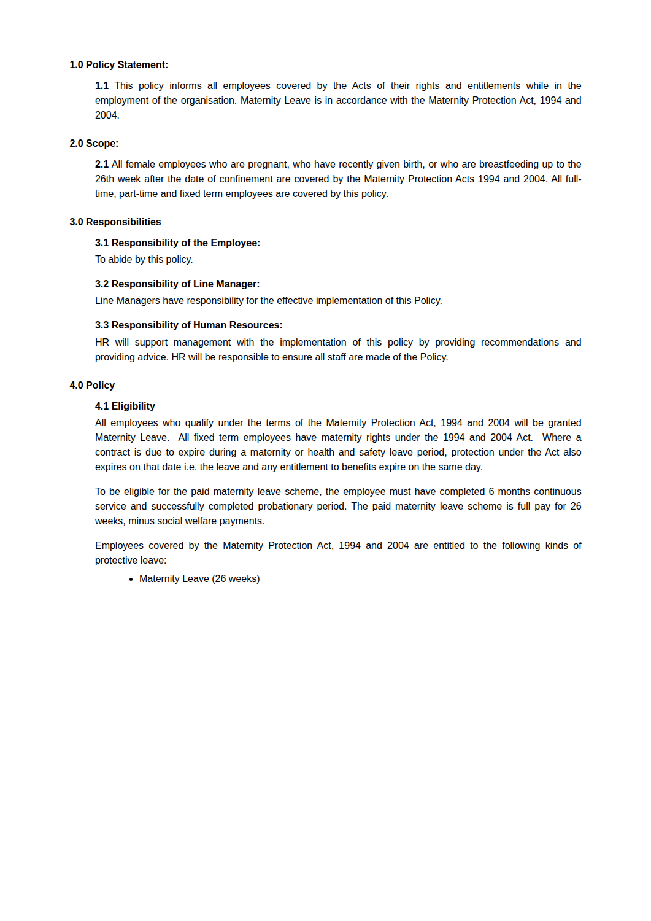1.0 Policy Statement:
1.1 This policy informs all employees covered by the Acts of their rights and entitlements while in the employment of the organisation. Maternity Leave is in accordance with the Maternity Protection Act, 1994 and 2004.
2.0 Scope:
2.1 All female employees who are pregnant, who have recently given birth, or who are breastfeeding up to the 26th week after the date of confinement are covered by the Maternity Protection Acts 1994 and 2004. All full-time, part-time and fixed term employees are covered by this policy.
3.0 Responsibilities
3.1 Responsibility of the Employee:
To abide by this policy.
3.2 Responsibility of Line Manager:
Line Managers have responsibility for the effective implementation of this Policy.
3.3 Responsibility of Human Resources:
HR will support management with the implementation of this policy by providing recommendations and providing advice. HR will be responsible to ensure all staff are made of the Policy.
4.0 Policy
4.1 Eligibility
All employees who qualify under the terms of the Maternity Protection Act, 1994 and 2004 will be granted Maternity Leave. All fixed term employees have maternity rights under the 1994 and 2004 Act. Where a contract is due to expire during a maternity or health and safety leave period, protection under the Act also expires on that date i.e. the leave and any entitlement to benefits expire on the same day.
To be eligible for the paid maternity leave scheme, the employee must have completed 6 months continuous service and successfully completed probationary period. The paid maternity leave scheme is full pay for 26 weeks, minus social welfare payments.
Employees covered by the Maternity Protection Act, 1994 and 2004 are entitled to the following kinds of protective leave:
Maternity Leave (26 weeks)